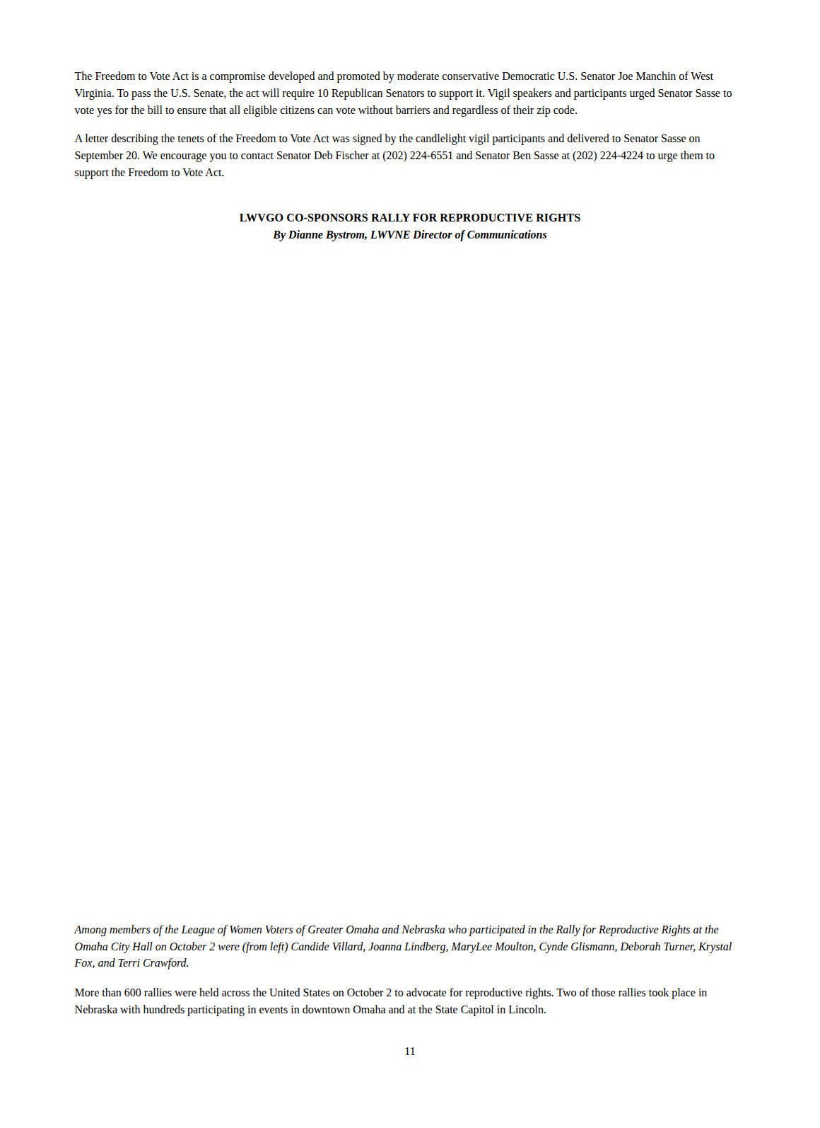The Freedom to Vote Act is a compromise developed and promoted by moderate conservative Democratic U.S. Senator Joe Manchin of West Virginia. To pass the U.S. Senate, the act will require 10 Republican Senators to support it. Vigil speakers and participants urged Senator Sasse to vote yes for the bill to ensure that all eligible citizens can vote without barriers and regardless of their zip code.
A letter describing the tenets of the Freedom to Vote Act was signed by the candlelight vigil participants and delivered to Senator Sasse on September 20. We encourage you to contact Senator Deb Fischer at (202) 224-6551 and Senator Ben Sasse at (202) 224-4224 to urge them to support the Freedom to Vote Act.
LWVGO CO-SPONSORS RALLY FOR REPRODUCTIVE RIGHTS
By Dianne Bystrom, LWVNE Director of Communications
Among members of the League of Women Voters of Greater Omaha and Nebraska who participated in the Rally for Reproductive Rights at the Omaha City Hall on October 2 were (from left) Candide Villard, Joanna Lindberg, MaryLee Moulton, Cynde Glismann, Deborah Turner, Krystal Fox, and Terri Crawford.
More than 600 rallies were held across the United States on October 2 to advocate for reproductive rights. Two of those rallies took place in Nebraska with hundreds participating in events in downtown Omaha and at the State Capitol in Lincoln.
11